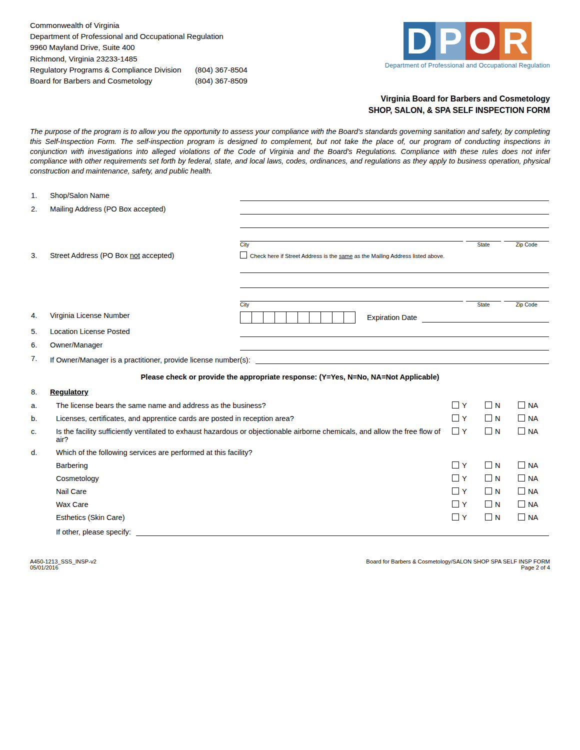Commonwealth of Virginia
Department of Professional and Occupational Regulation
9960 Mayland Drive, Suite 400
Richmond, Virginia 23233-1485
Regulatory Programs & Compliance Division(804) 367-8504
Board for Barbers and Cosmetology(804) 367-8509
DPOR
Department of Professional and Occupational Regulation
Virginia Board for Barbers and Cosmetology
SHOP, SALON, & SPA SELF INSPECTION FORM
The purpose of the program is to allow you the opportunity to assess your compliance with the Board's standards governing sanitation and safety, by completing this Self-Inspection Form. The self-inspection program is designed to complement, but not take the place of, our program of conducting inspections in conjunction with investigations into alleged violations of the Code of Virginia and the Board's Regulations. Compliance with these rules does not infer compliance with other requirements set forth by federal, state, and local laws, codes, ordinances, and regulations as they apply to business operation, physical construction and maintenance, safety, and public health.
| 1. | Shop/Salon Name | |
| 2. | Mailing Address (PO Box accepted) | |
| | | City State Zip Code |
| 3. | Street Address (PO Box not accepted) | Check here if Street Address is the same as the Mailing Address listed above. |
| | | City State Zip Code |
| 4. | Virginia License Number | Expiration Date |
| 5. | Location License Posted | |
| 6. | Owner/Manager | |
| 7. | If Owner/Manager is a practitioner, provide license number(s): |
Please check or provide the appropriate response: (Y=Yes, N=No, NA=Not Applicable)
| 8. | Regulatory |
| a. | The license bears the same name and address as the business? | Y | N | NA |
| b. | Licenses, certificates, and apprentice cards are posted in reception area? | Y | N | NA |
| c. | Is the facility sufficiently ventilated to exhaust hazardous or objectionable airborne chemicals, and allow the free flow of air? | Y | N | NA |
| d. | Which of the following services are performed at this facility? |
| | Barbering | Y | N | NA |
| | Cosmetology | Y | N | NA |
| | Nail Care | Y | N | NA |
| | Wax Care | Y | N | NA |
| | Esthetics (Skin Care) | Y | N | NA |
| | If other, please specify: |
A450-1213_SSS_INSP-v2
05/01/2016
Board for Barbers & Cosmetology/SALON SHOP SPA SELF INSP FORM
Page 2 of 4